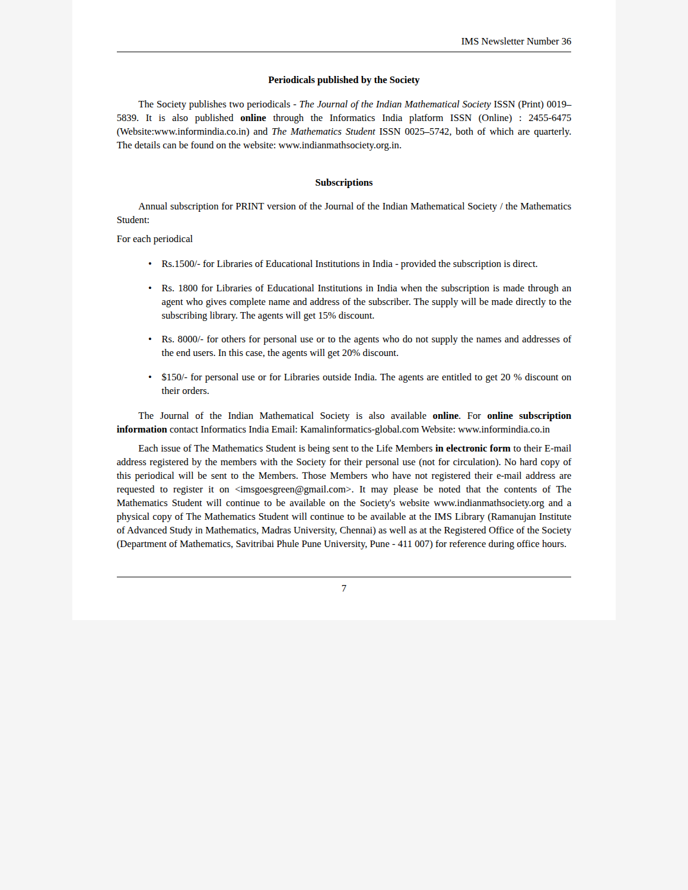IMS Newsletter Number 36
Periodicals published by the Society
The Society publishes two periodicals - The Journal of the Indian Mathematical Society ISSN (Print) 0019–5839. It is also published online through the Informatics India platform ISSN (Online) : 2455-6475 (Website:www.informindia.co.in) and The Mathematics Student ISSN 0025–5742, both of which are quarterly. The details can be found on the website: www.indianmathsociety.org.in.
Subscriptions
Annual subscription for PRINT version of the Journal of the Indian Mathematical Society / the Mathematics Student:
For each periodical
Rs.1500/- for Libraries of Educational Institutions in India - provided the subscription is direct.
Rs. 1800 for Libraries of Educational Institutions in India when the subscription is made through an agent who gives complete name and address of the subscriber. The supply will be made directly to the subscribing library. The agents will get 15% discount.
Rs. 8000/- for others for personal use or to the agents who do not supply the names and addresses of the end users. In this case, the agents will get 20% discount.
$150/- for personal use or for Libraries outside India. The agents are entitled to get 20 % discount on their orders.
The Journal of the Indian Mathematical Society is also available online. For online subscription information contact Informatics India Email: Kamalinformatics-global.com Website: www.informindia.co.in
Each issue of The Mathematics Student is being sent to the Life Members in electronic form to their E-mail address registered by the members with the Society for their personal use (not for circulation). No hard copy of this periodical will be sent to the Members. Those Members who have not registered their e-mail address are requested to register it on <imsgoesgreen@gmail.com>. It may please be noted that the contents of The Mathematics Student will continue to be available on the Society's website www.indianmathsociety.org and a physical copy of The Mathematics Student will continue to be available at the IMS Library (Ramanujan Institute of Advanced Study in Mathematics, Madras University, Chennai) as well as at the Registered Office of the Society (Department of Mathematics, Savitribai Phule Pune University, Pune - 411 007) for reference during office hours.
7